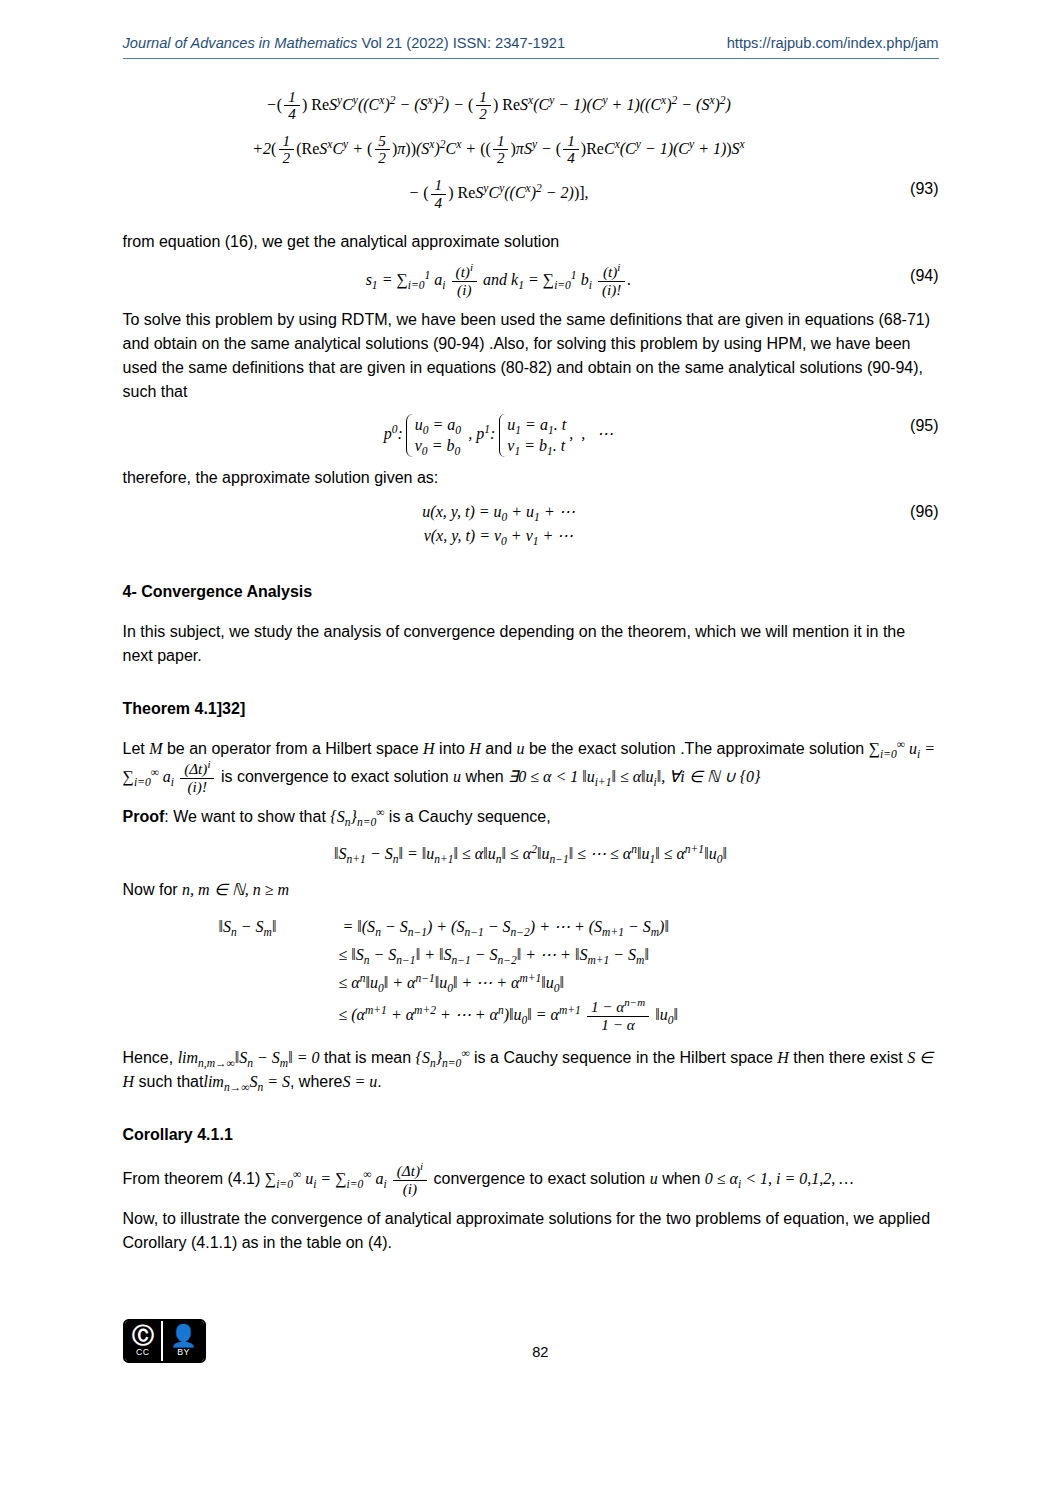Journal of Advances in Mathematics Vol 21 (2022) ISSN: 2347-1921
https://rajpub.com/index.php/jam
−(14) Re SyCy((Cx)2 − (Sx)2) − (12) Re Sx(Cy − 1)(Cy + 1)((Cx)2 − (Sx)2)
+2(12(Re SxCy + (52) π))(Sx)2Cx + ((12) πSy − (14) Re Cx(Cy − 1)(Cy + 1)) Sx
− (14) Re SyCy((Cx)2 − 2))],
(93)
from equation (16), we get the analytical approximate solution
s1 = ∑i=01 ai (t)i(i) and k1 = ∑i=01 bi (t)i(i)!.
(94)
To solve this problem by using RDTM, we have been used the same definitions that are given in equations (68-71) and obtain on the same analytical solutions (90-94) .Also, for solving this problem by using HPM, we have been used the same definitions that are given in equations (80-82) and obtain on the same analytical solutions (90-94), such that
p0:u0 = a0 v0 = b0 , p1:u1 = a1. t v1 = b1. t, , ⋯
(95)
therefore, the approximate solution given as:
u(x, y, t) = u0 + u1 + ⋯
v(x, y, t) = v0 + v1 + ⋯
(96)
4- Convergence Analysis
In this subject, we study the analysis of convergence depending on the theorem, which we will mention it in the next paper.
Theorem 4.1]32]
Let M be an operator from a Hilbert space H into H and u be the exact solution .The approximate solution ∑i=0∞ ui = ∑i=0∞ ai (Δt)i(i)! is convergence to exact solution u when ∃0 ≤ α < 1 ‖ui+1‖ ≤ α‖ui‖, ∀i ∈ ℕ ∪ {0}
Proof: We want to show that {Sn}n=0∞ is a Cauchy sequence,
‖Sn+1 − Sn‖ = ‖un+1‖ ≤ α‖un‖ ≤ α2‖un−1‖ ≤ ⋯ ≤ αn‖u1‖ ≤ αn+1‖u0‖
Now for n, m ∈ ℕ, n ≥ m
‖Sn − Sm‖ = ‖(Sn − Sn−1) + (Sn−1 − Sn−2) + ⋯ + (Sm+1 − Sm)‖ ≤ ‖Sn − Sn−1‖ + ‖Sn−1 − Sn−2‖ + ⋯ + ‖Sm+1 − Sm‖ ≤ αn‖u0‖ + αn−1‖u0‖ + ⋯ + αm+1‖u0‖ ≤ (αm+1 + αm+2 + ⋯ + αn)‖u0‖ = αm+1 1 − αn−m 1 − α ‖u0‖
Hence, limn,m→∞‖Sn − Sm‖ = 0 that is mean {Sn}n=0∞ is a Cauchy sequence in the Hilbert space H then there exist S ∈ H such thatlimn→∞Sn = S, whereS = u.
Corollary 4.1.1
From theorem (4.1) ∑i=0∞ ui = ∑i=0∞ ai (Δt)i(i) convergence to exact solution u when 0 ≤ αi < 1, i = 0,1,2, …
Now, to illustrate the convergence of analytical approximate solutions for the two problems of equation, we applied Corollary (4.1.1) as in the table on (4).
Ⓒ CC
👤 BY
82